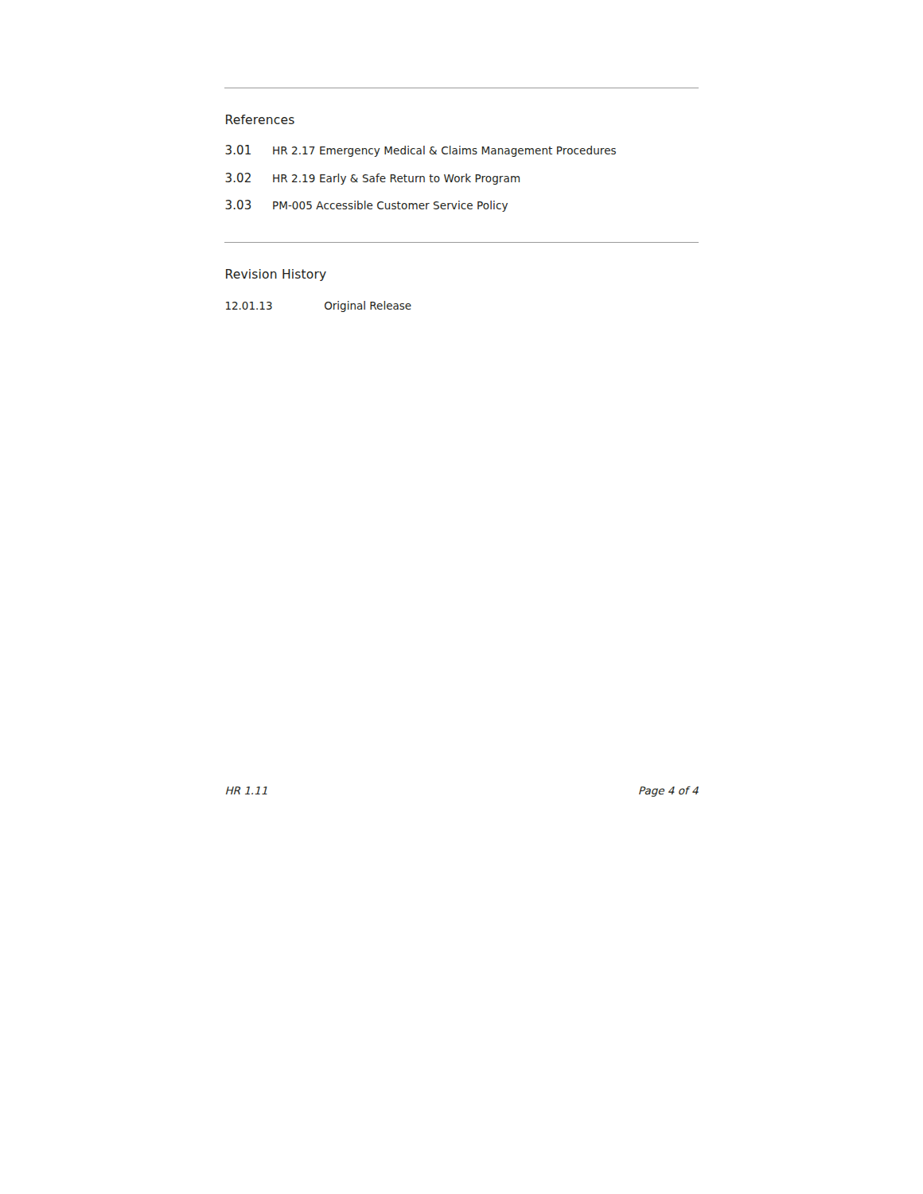References
3.01
HR 2.17 Emergency Medical & Claims Management Procedures
3.02
HR 2.19 Early & Safe Return to Work Program
3.03
PM-005 Accessible Customer Service Policy
Revision History
12.01.13
Original Release
HR 1.11
Page 4 of 4